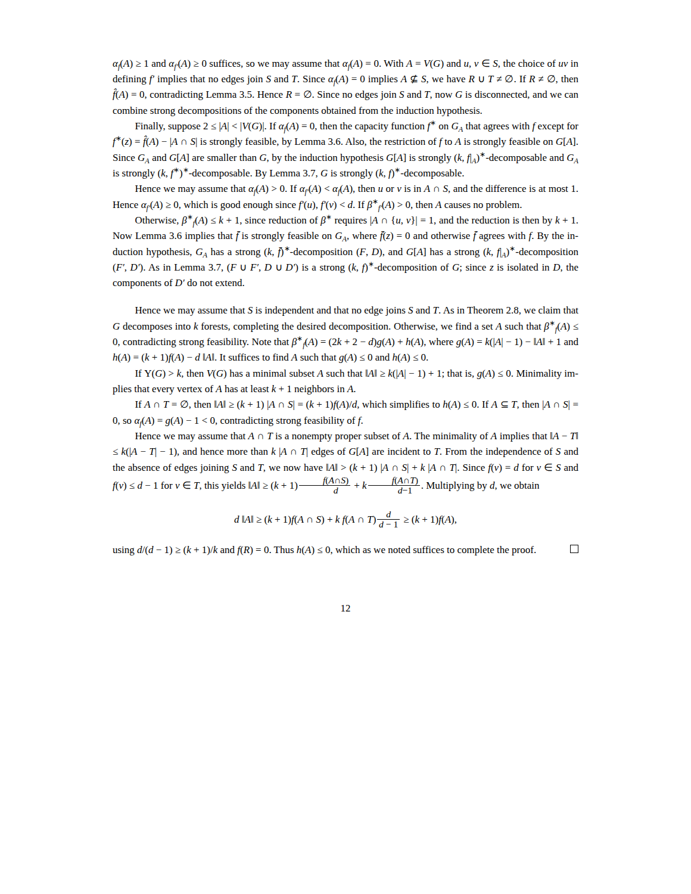αf(A) ≥ 1 and αf′(A) ≥ 0 suffices, so we may assume that αf(A) = 0. With A = V(G) and u, v ∈ S, the choice of uv in defining f′ implies that no edges join S and T. Since αf(A) = 0 implies A ⊈ S, we have R ∪ T ≠ ∅. If R ≠ ∅, then f̂(A) = 0, contradicting Lemma 3.5. Hence R = ∅. Since no edges join S and T, now G is disconnected, and we can combine strong decompositions of the components obtained from the induction hypothesis.
Finally, suppose 2 ≤ |A| < |V(G)|. If αf(A) = 0, then the capacity function f∗ on GA that agrees with f except for f∗(z) = f̂(A) − |A ∩ S| is strongly feasible, by Lemma 3.6. Also, the restriction of f to A is strongly feasible on G[A]. Since GA and G[A] are smaller than G, by the induction hypothesis G[A] is strongly (k, f|A)∗-decomposable and GA is strongly (k, f∗)∗-decomposable. By Lemma 3.7, G is strongly (k, f)∗-decomposable.
Hence we may assume that αf(A) > 0. If αf′(A) < αf(A), then u or v is in A ∩ S, and the difference is at most 1. Hence αf′(A) ≥ 0, which is good enough since f′(u), f′(v) < d. If β∗f′(A) > 0, then A causes no problem.
Otherwise, β∗f(A) ≤ k + 1, since reduction of β∗ requires |A ∩ {u, v}| = 1, and the reduction is then by k + 1. Now Lemma 3.6 implies that f̄ is strongly feasible on GA, where f̄(z) = 0 and otherwise f̄ agrees with f. By the induction hypothesis, GA has a strong (k, f̄)∗-decomposition (F, D), and G[A] has a strong (k, f|A)∗-decomposition (F′, D′). As in Lemma 3.7, (F ∪ F′, D ∪ D′) is a strong (k, f)∗-decomposition of G; since z is isolated in D, the components of D′ do not extend.
Hence we may assume that S is independent and that no edge joins S and T. As in Theorem 2.8, we claim that G decomposes into k forests, completing the desired decomposition. Otherwise, we find a set A such that β∗f(A) ≤ 0, contradicting strong feasibility. Note that β∗f(A) = (2k + 2 − d)g(A) + h(A), where g(A) = k(|A| − 1) − ‖A‖ + 1 and h(A) = (k + 1)f(A) − d ‖A‖. It suffices to find A such that g(A) ≤ 0 and h(A) ≤ 0.
If Υ(G) > k, then V(G) has a minimal subset A such that ‖A‖ ≥ k(|A| − 1) + 1; that is, g(A) ≤ 0. Minimality implies that every vertex of A has at least k + 1 neighbors in A.
If A ∩ T = ∅, then ‖A‖ ≥ (k + 1) |A ∩ S| = (k + 1)f(A)/d, which simplifies to h(A) ≤ 0. If A ⊆ T, then |A ∩ S| = 0, so αf(A) = g(A) − 1 < 0, contradicting strong feasibility of f.
Hence we may assume that A ∩ T is a nonempty proper subset of A. The minimality of A implies that ‖A − T‖ ≤ k(|A − T| − 1), and hence more than k |A ∩ T| edges of G[A] are incident to T. From the independence of S and the absence of edges joining S and T, we now have ‖A‖ > (k + 1) |A ∩ S| + k |A ∩ T|. Since f(v) = d for v ∈ S and f(v) ≤ d − 1 for v ∈ T, this yields ‖A‖ ≥ (k + 1)f(A∩S) d + kf(A∩T) d−1. Multiplying by d, we obtain
d ‖A‖ ≥ (k + 1)f(A ∩ S) + k f(A ∩ T)dd − 1 ≥ (k + 1)f(A),
using d/(d − 1) ≥ (k + 1)/k and f(R) = 0. Thus h(A) ≤ 0, which as we noted suffices to complete the proof.
12